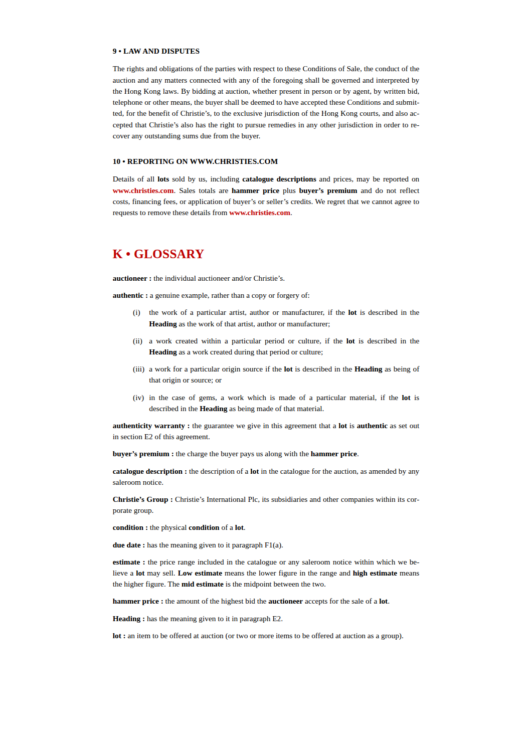9 • LAW AND DISPUTES
The rights and obligations of the parties with respect to these Conditions of Sale, the conduct of the auction and any matters connected with any of the foregoing shall be governed and interpreted by the Hong Kong laws. By bidding at auction, whether present in person or by agent, by written bid, telephone or other means, the buyer shall be deemed to have accepted these Conditions and submitted, for the benefit of Christie’s, to the exclusive jurisdiction of the Hong Kong courts, and also accepted that Christie’s also has the right to pursue remedies in any other jurisdiction in order to recover any outstanding sums due from the buyer.
10 • REPORTING ON WWW.CHRISTIES.COM
Details of all lots sold by us, including catalogue descriptions and prices, may be reported on www.christies.com. Sales totals are hammer price plus buyer’s premium and do not reflect costs, financing fees, or application of buyer’s or seller’s credits. We regret that we cannot agree to requests to remove these details from www.christies.com.
K • GLOSSARY
auctioneer : the individual auctioneer and/or Christie’s.
authentic : a genuine example, rather than a copy or forgery of:
(i) the work of a particular artist, author or manufacturer, if the lot is described in the Heading as the work of that artist, author or manufacturer;
(ii) a work created within a particular period or culture, if the lot is described in the Heading as a work created during that period or culture;
(iii) a work for a particular origin source if the lot is described in the Heading as being of that origin or source; or
(iv) in the case of gems, a work which is made of a particular material, if the lot is described in the Heading as being made of that material.
authenticity warranty : the guarantee we give in this agreement that a lot is authentic as set out in section E2 of this agreement.
buyer’s premium : the charge the buyer pays us along with the hammer price.
catalogue description : the description of a lot in the catalogue for the auction, as amended by any saleroom notice.
Christie’s Group : Christie’s International Plc, its subsidiaries and other companies within its corporate group.
condition : the physical condition of a lot.
due date : has the meaning given to it paragraph F1(a).
estimate : the price range included in the catalogue or any saleroom notice within which we believe a lot may sell. Low estimate means the lower figure in the range and high estimate means the higher figure. The mid estimate is the midpoint between the two.
hammer price : the amount of the highest bid the auctioneer accepts for the sale of a lot.
Heading : has the meaning given to it in paragraph E2.
lot : an item to be offered at auction (or two or more items to be offered at auction as a group).